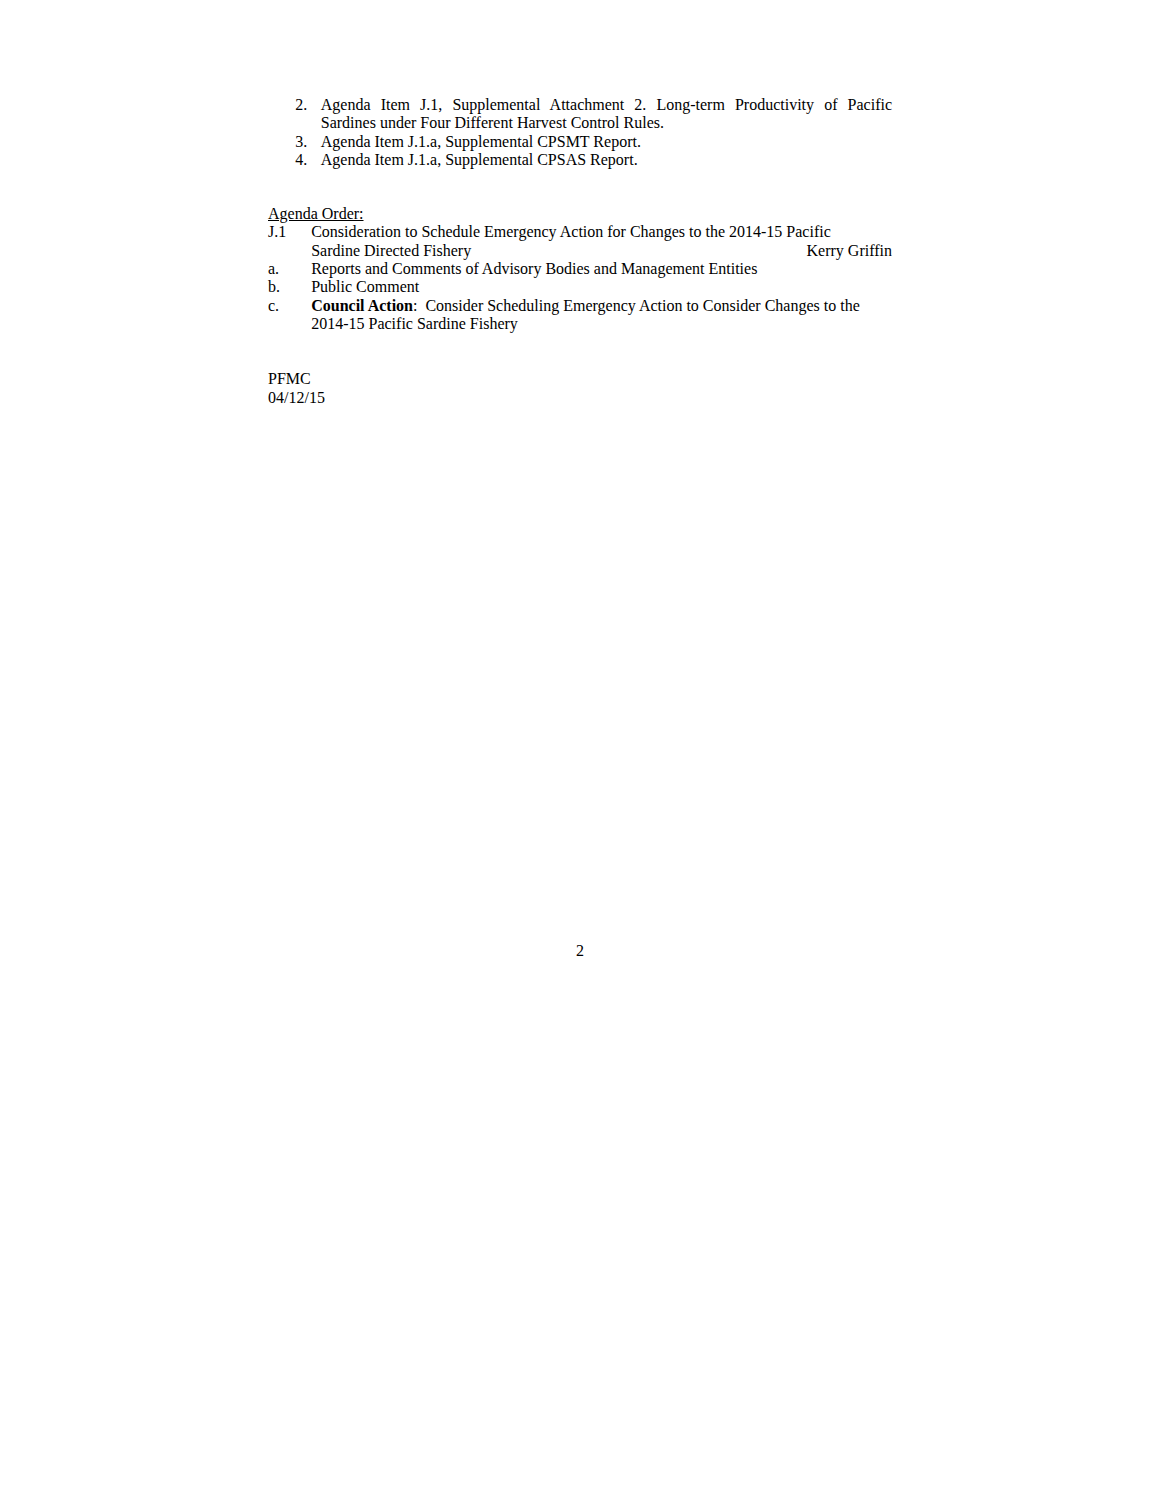Agenda Item J.1, Supplemental Attachment 2. Long-term Productivity of Pacific Sardines under Four Different Harvest Control Rules.
Agenda Item J.1.a, Supplemental CPSMT Report.
Agenda Item J.1.a, Supplemental CPSAS Report.
Agenda Order:
| J.1 | Consideration to Schedule Emergency Action for Changes to the 2014-15 Pacific |
| | Kerry Griffin Sardine Directed Fishery |
| a. | Reports and Comments of Advisory Bodies and Management Entities |
| b. | Public Comment |
| c. | Council Action : Consider Scheduling Emergency Action to Consider Changes to the 2014-15 Pacific Sardine Fishery |
PFMC
04/12/15
2